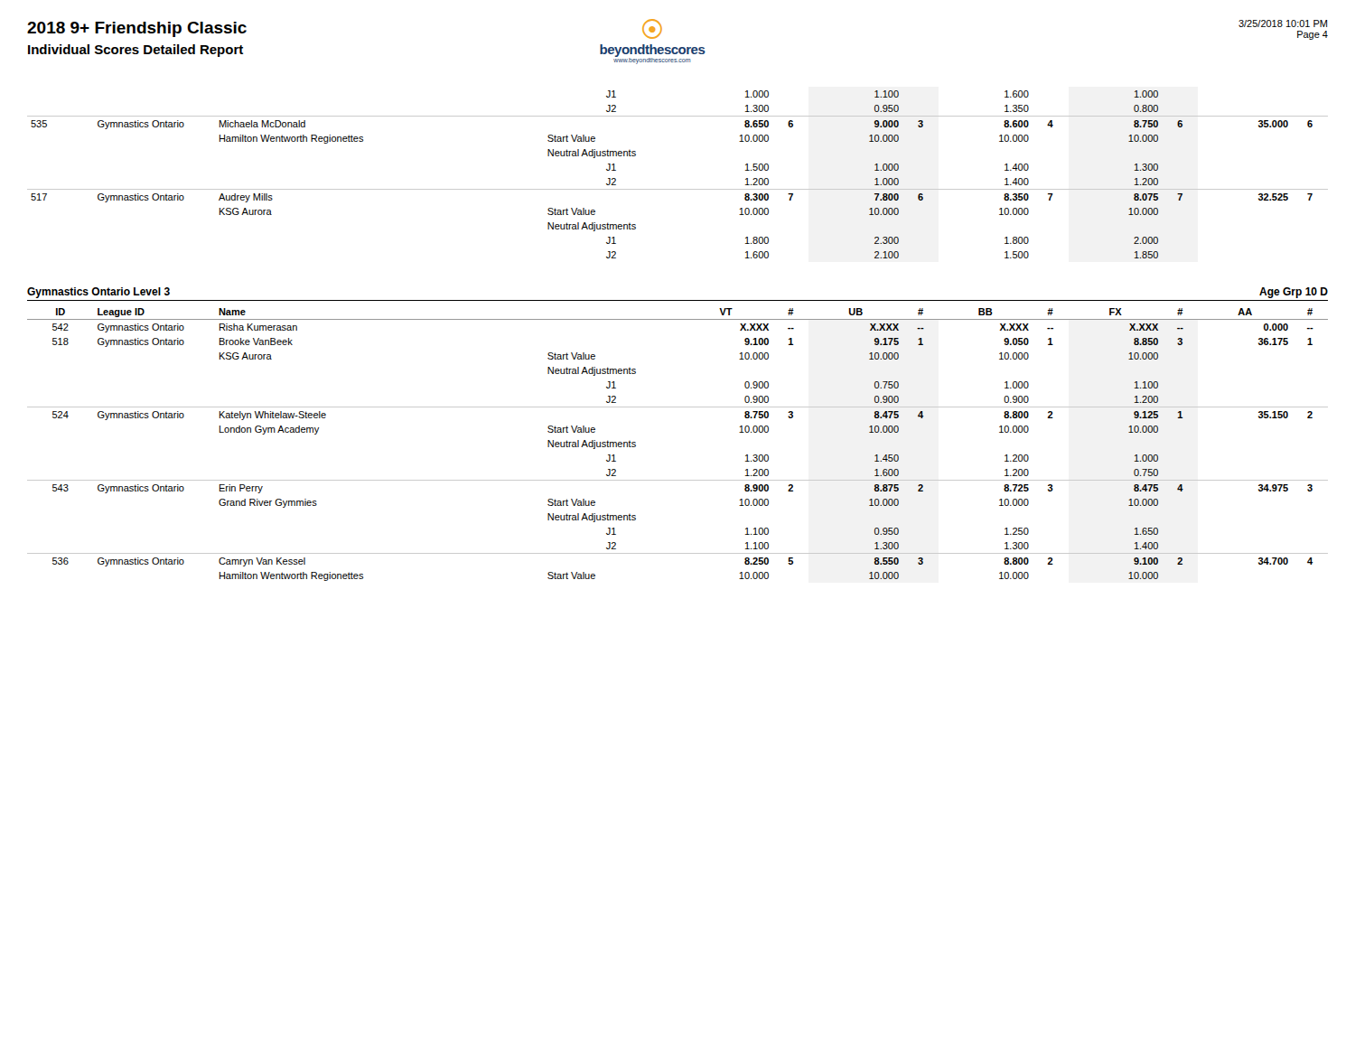2018 9+ Friendship Classic
Individual Scores Detailed Report
⦿
beyondthescores
www.beyondthescores.com
3/25/2018 10:01 PM
Page 4
| | | | J1 | 1.000 | | 1.100 | | 1.600 | | 1.000 | | | |
| | | | J2 | 1.300 | | 0.950 | | 1.350 | | 0.800 | | | |
| 535 | Gymnastics Ontario | Michaela McDonald | | 8.650 | 6 | 9.000 | 3 | 8.600 | 4 | 8.750 | 6 | 35.000 | 6 |
| | | Hamilton Wentworth Regionettes | Start Value | 10.000 | | 10.000 | | 10.000 | | 10.000 | | | |
| | | | Neutral Adjustments | | | | | | | | | | |
| | | | J1 | 1.500 | | 1.000 | | 1.400 | | 1.300 | | | |
| | | | J2 | 1.200 | | 1.000 | | 1.400 | | 1.200 | | | |
| 517 | Gymnastics Ontario | Audrey Mills | | 8.300 | 7 | 7.800 | 6 | 8.350 | 7 | 8.075 | 7 | 32.525 | 7 |
| | | KSG Aurora | Start Value | 10.000 | | 10.000 | | 10.000 | | 10.000 | | | |
| | | | Neutral Adjustments | | | | | | | | | | |
| | | | J1 | 1.800 | | 2.300 | | 1.800 | | 2.000 | | | |
| | | | J2 | 1.600 | | 2.100 | | 1.500 | | 1.850 | | | |
Gymnastics Ontario Level 3 Age Grp 10 D
| ID | League ID | Name | | VT | # | UB | # | BB | # | FX | # | AA | # |
| --- | --- | --- | --- | --- | --- | --- | --- | --- | --- | --- | --- | --- | --- |
| 542 | Gymnastics Ontario | Risha Kumerasan | | X.XXX | -- | X.XXX | -- | X.XXX | -- | X.XXX | -- | 0.000 | -- |
| 518 | Gymnastics Ontario | Brooke VanBeek | | 9.100 | 1 | 9.175 | 1 | 9.050 | 1 | 8.850 | 3 | 36.175 | 1 |
| | | KSG Aurora | Start Value | 10.000 | | 10.000 | | 10.000 | | 10.000 | | | |
| | | | Neutral Adjustments | | | | | | | | | | |
| | | | J1 | 0.900 | | 0.750 | | 1.000 | | 1.100 | | | |
| | | | J2 | 0.900 | | 0.900 | | 0.900 | | 1.200 | | | |
| 524 | Gymnastics Ontario | Katelyn Whitelaw-Steele | | 8.750 | 3 | 8.475 | 4 | 8.800 | 2 | 9.125 | 1 | 35.150 | 2 |
| | | London Gym Academy | Start Value | 10.000 | | 10.000 | | 10.000 | | 10.000 | | | |
| | | | Neutral Adjustments | | | | | | | | | | |
| | | | J1 | 1.300 | | 1.450 | | 1.200 | | 1.000 | | | |
| | | | J2 | 1.200 | | 1.600 | | 1.200 | | 0.750 | | | |
| 543 | Gymnastics Ontario | Erin Perry | | 8.900 | 2 | 8.875 | 2 | 8.725 | 3 | 8.475 | 4 | 34.975 | 3 |
| | | Grand River Gymmies | Start Value | 10.000 | | 10.000 | | 10.000 | | 10.000 | | | |
| | | | Neutral Adjustments | | | | | | | | | | |
| | | | J1 | 1.100 | | 0.950 | | 1.250 | | 1.650 | | | |
| | | | J2 | 1.100 | | 1.300 | | 1.300 | | 1.400 | | | |
| 536 | Gymnastics Ontario | Camryn Van Kessel | | 8.250 | 5 | 8.550 | 3 | 8.800 | 2 | 9.100 | 2 | 34.700 | 4 |
| | | Hamilton Wentworth Regionettes | Start Value | 10.000 | | 10.000 | | 10.000 | | 10.000 | | | |